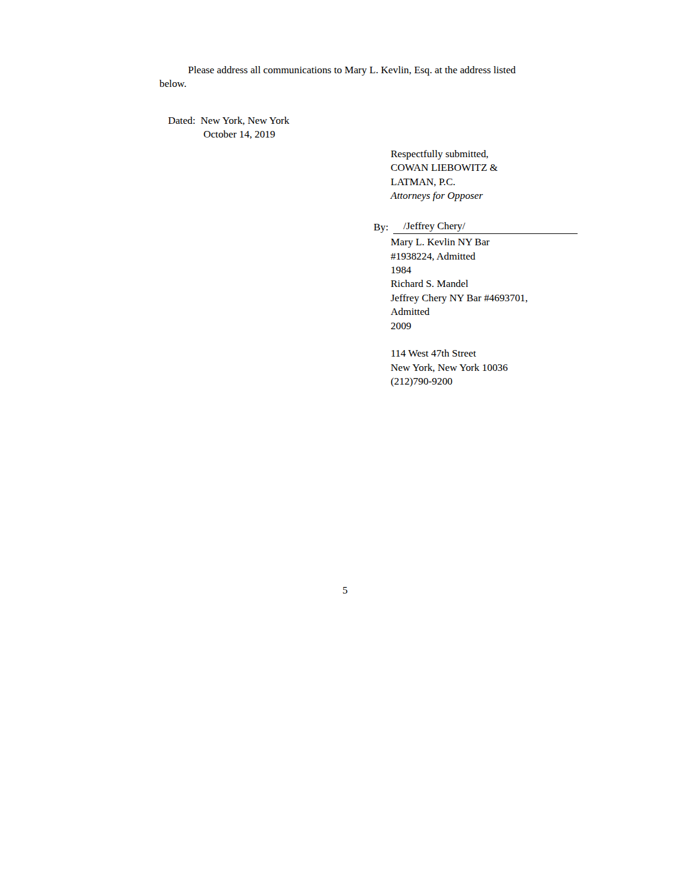Please address all communications to Mary L. Kevlin, Esq. at the address listed below.
Dated: New York, New York October 14, 2019
Respectfully submitted, COWAN LIEBOWITZ & LATMAN, P.C. Attorneys for Opposer
By: /Jeffrey Chery/
Mary L. Kevlin NY Bar #1938224, Admitted 1984 Richard S. Mandel Jeffrey Chery NY Bar #4693701, Admitted 2009
114 West 47th Street New York, New York 10036 (212)790-9200
5